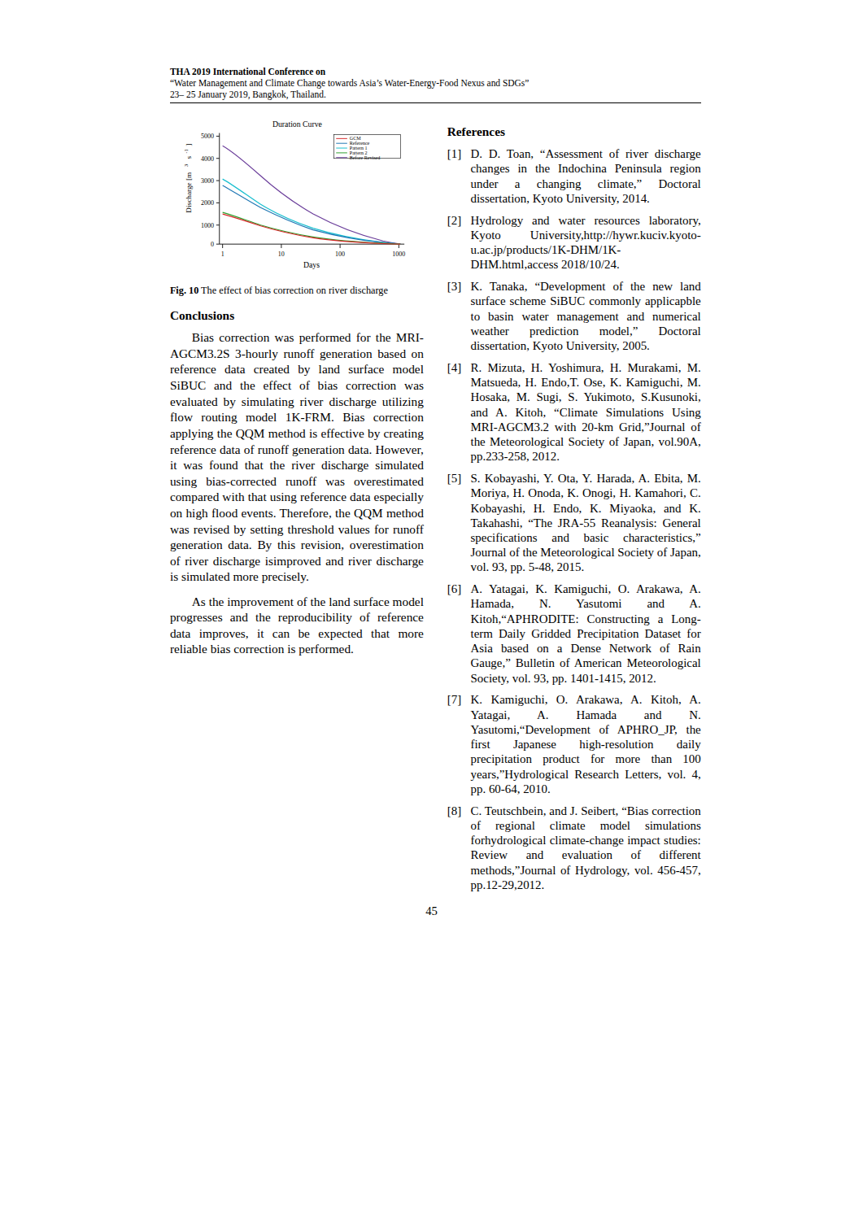THA 2019 International Conference on
“Water Management and Climate Change towards Asia’s Water-Energy-Food Nexus and SDGs”
23– 25 January 2019, Bangkok, Thailand.
Duration Curve 5000 4000 3000 2000 1000 0 Discharge [m 3 s -1 ] 1 10 100 1000 Days GCM Reference Pattern 1 Pattern 2 Before Revised
Fig. 10 The effect of bias correction on river discharge
Conclusions
Bias correction was performed for the MRI-AGCM3.2S 3-hourly runoff generation based on reference data created by land surface model SiBUC and the effect of bias correction was evaluated by simulating river discharge utilizing flow routing model 1K-FRM. Bias correction applying the QQM method is effective by creating reference data of runoff generation data. However, it was found that the river discharge simulated using bias-corrected runoff was overestimated compared with that using reference data especially on high flood events. Therefore, the QQM method was revised by setting threshold values for runoff generation data. By this revision, overestimation of river discharge isimproved and river discharge is simulated more precisely.
As the improvement of the land surface model progresses and the reproducibility of reference data improves, it can be expected that more reliable bias correction is performed.
References
D. D. Toan, “Assessment of river discharge changes in the Indochina Peninsula region under a changing climate,” Doctoral dissertation, Kyoto University, 2014.
Hydrology and water resources laboratory, Kyoto University,http://hywr.kuciv.kyoto-u.ac.jp/products/1K-DHM/1K-DHM.html,access 2018/10/24.
K. Tanaka, “Development of the new land surface scheme SiBUC commonly applicapble to basin water management and numerical weather prediction model,” Doctoral dissertation, Kyoto University, 2005.
R. Mizuta, H. Yoshimura, H. Murakami, M. Matsueda, H. Endo,T. Ose, K. Kamiguchi, M. Hosaka, M. Sugi, S. Yukimoto, S.Kusunoki, and A. Kitoh, “Climate Simulations Using MRI-AGCM3.2 with 20-km Grid,”Journal of the Meteorological Society of Japan, vol.90A, pp.233-258, 2012.
S. Kobayashi, Y. Ota, Y. Harada, A. Ebita, M. Moriya, H. Onoda, K. Onogi, H. Kamahori, C. Kobayashi, H. Endo, K. Miyaoka, and K. Takahashi, “The JRA-55 Reanalysis: General specifications and basic characteristics,” Journal of the Meteorological Society of Japan, vol. 93, pp. 5-48, 2015.
A. Yatagai, K. Kamiguchi, O. Arakawa, A. Hamada, N. Yasutomi and A. Kitoh,“APHRODITE: Constructing a Long-term Daily Gridded Precipitation Dataset for Asia based on a Dense Network of Rain Gauge,” Bulletin of American Meteorological Society, vol. 93, pp. 1401-1415, 2012.
K. Kamiguchi, O. Arakawa, A. Kitoh, A. Yatagai, A. Hamada and N. Yasutomi,“Development of APHRO_JP, the first Japanese high-resolution daily precipitation product for more than 100 years,”Hydrological Research Letters, vol. 4, pp. 60-64, 2010.
C. Teutschbein, and J. Seibert, “Bias correction of regional climate model simulations forhydrological climate-change impact studies: Review and evaluation of different methods,”Journal of Hydrology, vol. 456-457, pp.12-29,2012.
45